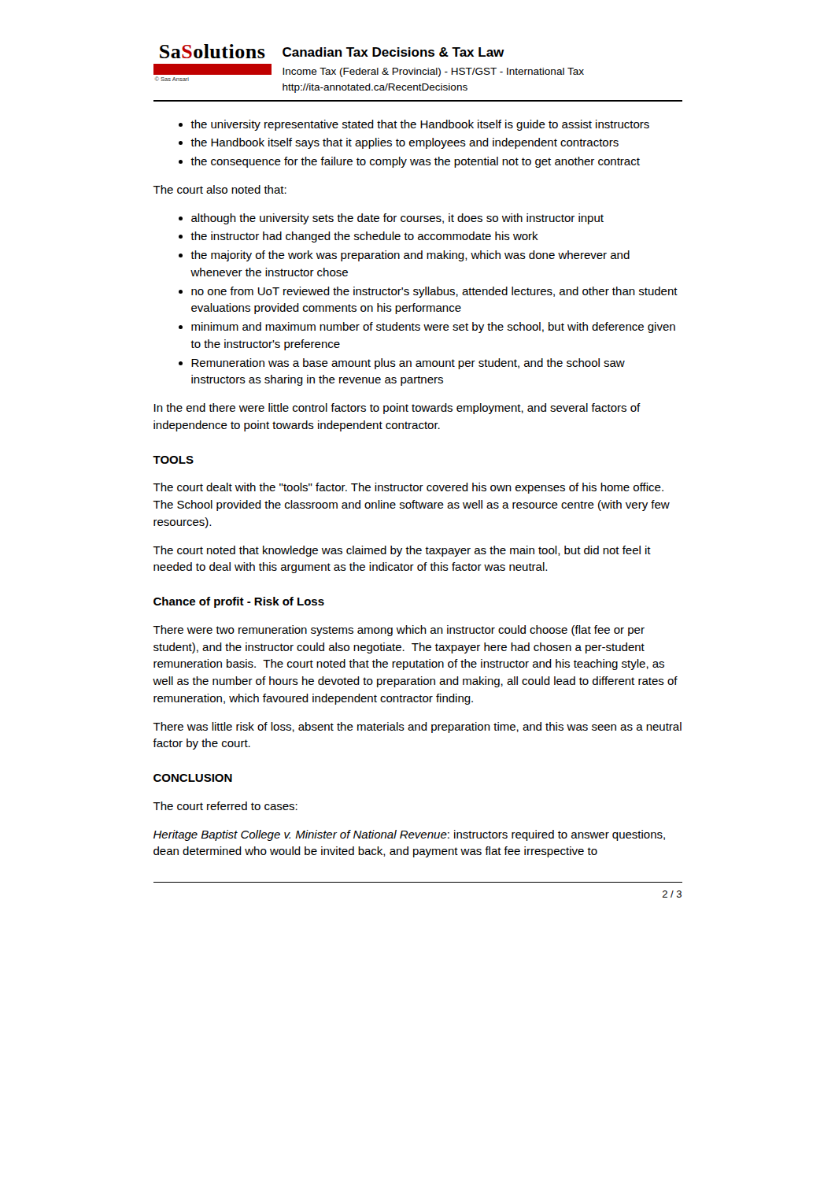Sa Solutions
© Sas Ansari
Canadian Tax Decisions & Tax Law
Income Tax (Federal & Provincial) - HST/GST - International Tax
http://ita-annotated.ca/RecentDecisions
the university representative stated that the Handbook itself is guide to assist instructors
the Handbook itself says that it applies to employees and independent contractors
the consequence for the failure to comply was the potential not to get another contract
The court also noted that:
although the university sets the date for courses, it does so with instructor input
the instructor had changed the schedule to accommodate his work
the majority of the work was preparation and making, which was done wherever and whenever the instructor chose
no one from UoT reviewed the instructor's syllabus, attended lectures, and other than student evaluations provided comments on his performance
minimum and maximum number of students were set by the school, but with deference given to the instructor's preference
Remuneration was a base amount plus an amount per student, and the school saw instructors as sharing in the revenue as partners
In the end there were little control factors to point towards employment, and several factors of independence to point towards independent contractor.
Tools
The court dealt with the "tools" factor. The instructor covered his own expenses of his home office. The School provided the classroom and online software as well as a resource centre (with very few resources).
The court noted that knowledge was claimed by the taxpayer as the main tool, but did not feel it needed to deal with this argument as the indicator of this factor was neutral.
Chance of profit - Risk of Loss
There were two remuneration systems among which an instructor could choose (flat fee or per student), and the instructor could also negotiate. The taxpayer here had chosen a per-student remuneration basis. The court noted that the reputation of the instructor and his teaching style, as well as the number of hours he devoted to preparation and making, all could lead to different rates of remuneration, which favoured independent contractor finding.
There was little risk of loss, absent the materials and preparation time, and this was seen as a neutral factor by the court.
Conclusion
The court referred to cases:
Heritage Baptist College v. Minister of National Revenue: instructors required to answer questions, dean determined who would be invited back, and payment was flat fee irrespective to
2 / 3